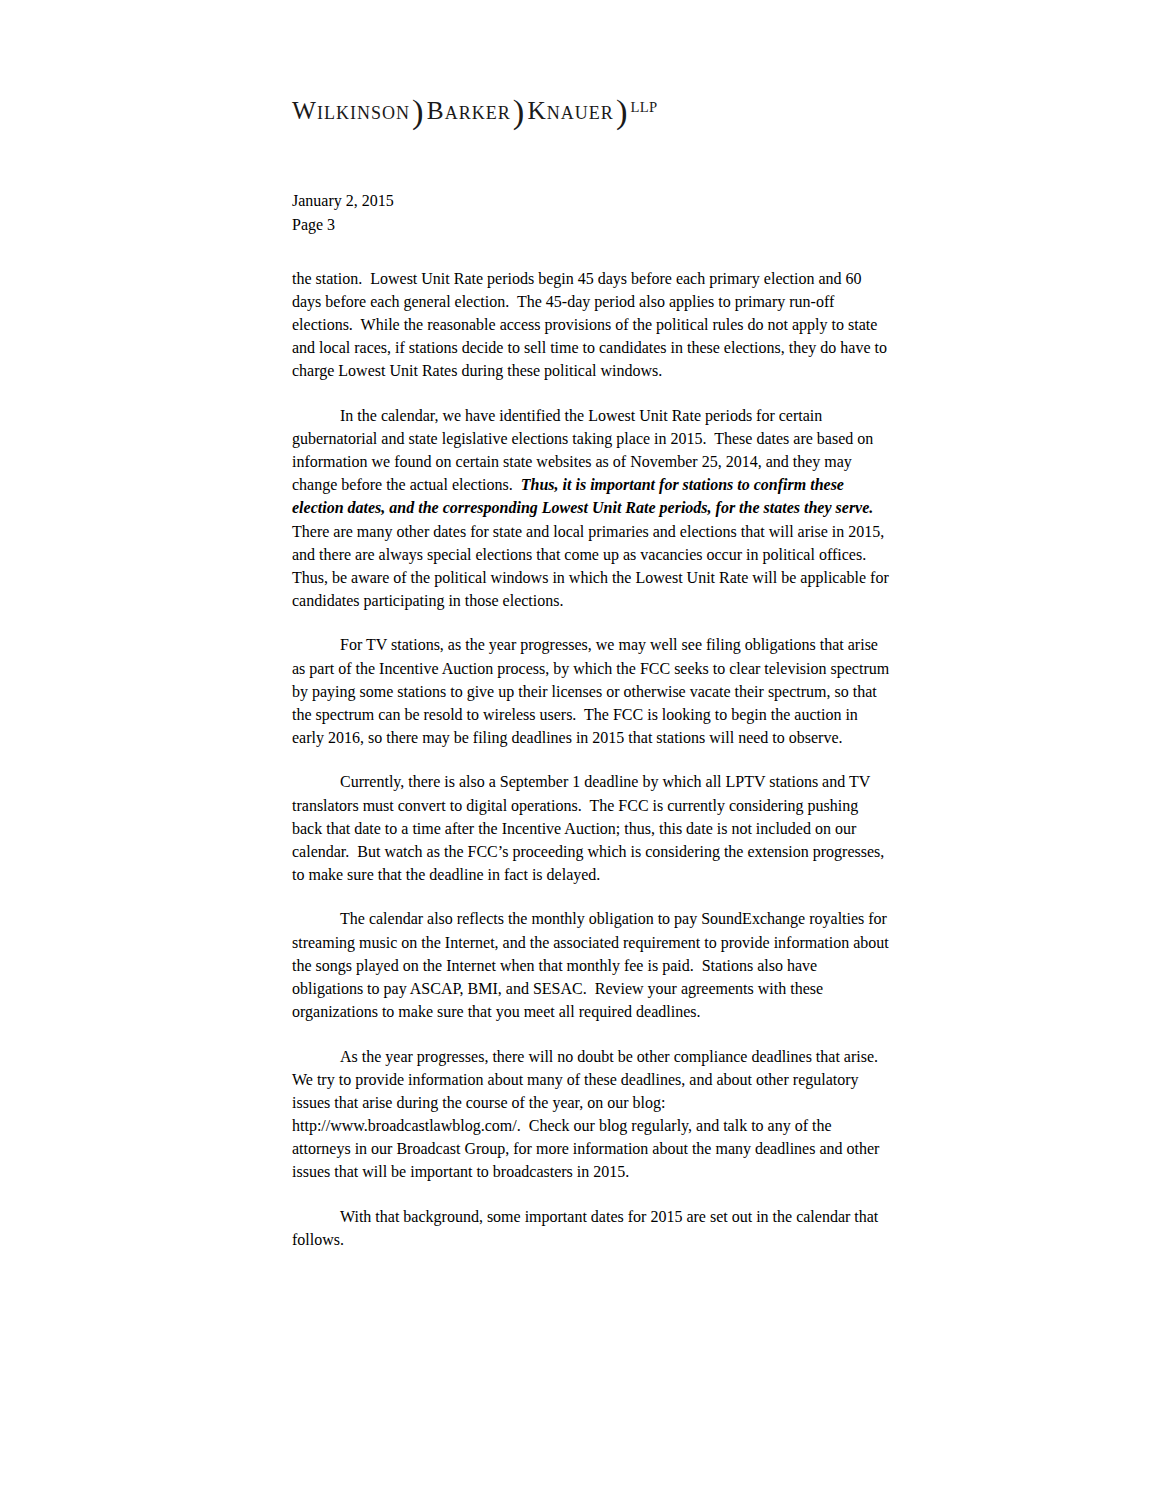Wilkinson) Barker) Knauer) LLP
January 2, 2015
Page 3
the station. Lowest Unit Rate periods begin 45 days before each primary election and 60 days before each general election. The 45-day period also applies to primary run-off elections. While the reasonable access provisions of the political rules do not apply to state and local races, if stations decide to sell time to candidates in these elections, they do have to charge Lowest Unit Rates during these political windows.
In the calendar, we have identified the Lowest Unit Rate periods for certain gubernatorial and state legislative elections taking place in 2015. These dates are based on information we found on certain state websites as of November 25, 2014, and they may change before the actual elections. Thus, it is important for stations to confirm these election dates, and the corresponding Lowest Unit Rate periods, for the states they serve. There are many other dates for state and local primaries and elections that will arise in 2015, and there are always special elections that come up as vacancies occur in political offices. Thus, be aware of the political windows in which the Lowest Unit Rate will be applicable for candidates participating in those elections.
For TV stations, as the year progresses, we may well see filing obligations that arise as part of the Incentive Auction process, by which the FCC seeks to clear television spectrum by paying some stations to give up their licenses or otherwise vacate their spectrum, so that the spectrum can be resold to wireless users. The FCC is looking to begin the auction in early 2016, so there may be filing deadlines in 2015 that stations will need to observe.
Currently, there is also a September 1 deadline by which all LPTV stations and TV translators must convert to digital operations. The FCC is currently considering pushing back that date to a time after the Incentive Auction; thus, this date is not included on our calendar. But watch as the FCC’s proceeding which is considering the extension progresses, to make sure that the deadline in fact is delayed.
The calendar also reflects the monthly obligation to pay SoundExchange royalties for streaming music on the Internet, and the associated requirement to provide information about the songs played on the Internet when that monthly fee is paid. Stations also have obligations to pay ASCAP, BMI, and SESAC. Review your agreements with these organizations to make sure that you meet all required deadlines.
As the year progresses, there will no doubt be other compliance deadlines that arise. We try to provide information about many of these deadlines, and about other regulatory issues that arise during the course of the year, on our blog: http://www.broadcastlawblog.com/. Check our blog regularly, and talk to any of the attorneys in our Broadcast Group, for more information about the many deadlines and other issues that will be important to broadcasters in 2015.
With that background, some important dates for 2015 are set out in the calendar that follows.